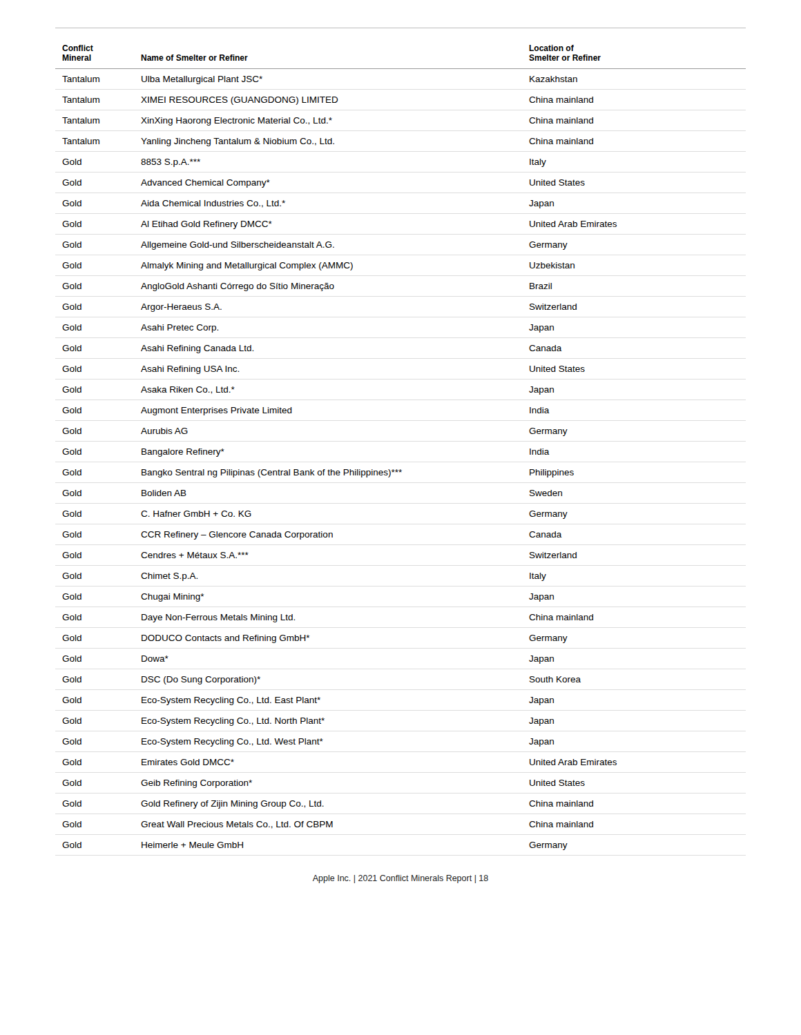| Conflict Mineral | Name of Smelter or Refiner | Location of Smelter or Refiner |
| --- | --- | --- |
| Tantalum | Ulba Metallurgical Plant JSC* | Kazakhstan |
| Tantalum | XIMEI RESOURCES (GUANGDONG) LIMITED | China mainland |
| Tantalum | XinXing Haorong Electronic Material Co., Ltd.* | China mainland |
| Tantalum | Yanling Jincheng Tantalum & Niobium Co., Ltd. | China mainland |
| Gold | 8853 S.p.A.*** | Italy |
| Gold | Advanced Chemical Company* | United States |
| Gold | Aida Chemical Industries Co., Ltd.* | Japan |
| Gold | Al Etihad Gold Refinery DMCC* | United Arab Emirates |
| Gold | Allgemeine Gold-und Silberscheideanstalt A.G. | Germany |
| Gold | Almalyk Mining and Metallurgical Complex (AMMC) | Uzbekistan |
| Gold | AngloGold Ashanti Córrego do Sítio Mineração | Brazil |
| Gold | Argor-Heraeus S.A. | Switzerland |
| Gold | Asahi Pretec Corp. | Japan |
| Gold | Asahi Refining Canada Ltd. | Canada |
| Gold | Asahi Refining USA Inc. | United States |
| Gold | Asaka Riken Co., Ltd.* | Japan |
| Gold | Augmont Enterprises Private Limited | India |
| Gold | Aurubis AG | Germany |
| Gold | Bangalore Refinery* | India |
| Gold | Bangko Sentral ng Pilipinas (Central Bank of the Philippines)*** | Philippines |
| Gold | Boliden AB | Sweden |
| Gold | C. Hafner GmbH + Co. KG | Germany |
| Gold | CCR Refinery – Glencore Canada Corporation | Canada |
| Gold | Cendres + Métaux S.A.*** | Switzerland |
| Gold | Chimet S.p.A. | Italy |
| Gold | Chugai Mining* | Japan |
| Gold | Daye Non-Ferrous Metals Mining Ltd. | China mainland |
| Gold | DODUCO Contacts and Refining GmbH* | Germany |
| Gold | Dowa* | Japan |
| Gold | DSC (Do Sung Corporation)* | South Korea |
| Gold | Eco-System Recycling Co., Ltd. East Plant* | Japan |
| Gold | Eco-System Recycling Co., Ltd. North Plant* | Japan |
| Gold | Eco-System Recycling Co., Ltd. West Plant* | Japan |
| Gold | Emirates Gold DMCC* | United Arab Emirates |
| Gold | Geib Refining Corporation* | United States |
| Gold | Gold Refinery of Zijin Mining Group Co., Ltd. | China mainland |
| Gold | Great Wall Precious Metals Co., Ltd. Of CBPM | China mainland |
| Gold | Heimerle + Meule GmbH | Germany |
Apple Inc. | 2021 Conflict Minerals Report | 18